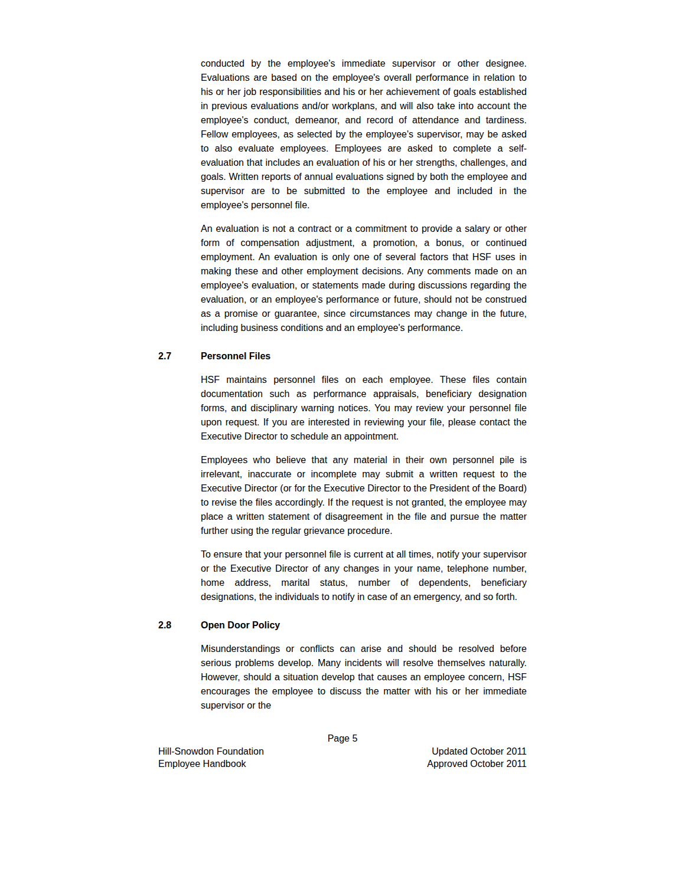conducted by the employee's immediate supervisor or other designee. Evaluations are based on the employee's overall performance in relation to his or her job responsibilities and his or her achievement of goals established in previous evaluations and/or workplans, and will also take into account the employee's conduct, demeanor, and record of attendance and tardiness. Fellow employees, as selected by the employee's supervisor, may be asked to also evaluate employees. Employees are asked to complete a self-evaluation that includes an evaluation of his or her strengths, challenges, and goals. Written reports of annual evaluations signed by both the employee and supervisor are to be submitted to the employee and included in the employee's personnel file.
An evaluation is not a contract or a commitment to provide a salary or other form of compensation adjustment, a promotion, a bonus, or continued employment. An evaluation is only one of several factors that HSF uses in making these and other employment decisions. Any comments made on an employee's evaluation, or statements made during discussions regarding the evaluation, or an employee's performance or future, should not be construed as a promise or guarantee, since circumstances may change in the future, including business conditions and an employee's performance.
2.7
Personnel Files
HSF maintains personnel files on each employee. These files contain documentation such as performance appraisals, beneficiary designation forms, and disciplinary warning notices. You may review your personnel file upon request. If you are interested in reviewing your file, please contact the Executive Director to schedule an appointment.
Employees who believe that any material in their own personnel pile is irrelevant, inaccurate or incomplete may submit a written request to the Executive Director (or for the Executive Director to the President of the Board) to revise the files accordingly. If the request is not granted, the employee may place a written statement of disagreement in the file and pursue the matter further using the regular grievance procedure.
To ensure that your personnel file is current at all times, notify your supervisor or the Executive Director of any changes in your name, telephone number, home address, marital status, number of dependents, beneficiary designations, the individuals to notify in case of an emergency, and so forth.
2.8
Open Door Policy
Misunderstandings or conflicts can arise and should be resolved before serious problems develop. Many incidents will resolve themselves naturally. However, should a situation develop that causes an employee concern, HSF encourages the employee to discuss the matter with his or her immediate supervisor or the
Page 5
Hill-Snowdon Foundation
Employee Handbook
Updated October 2011
Approved October 2011